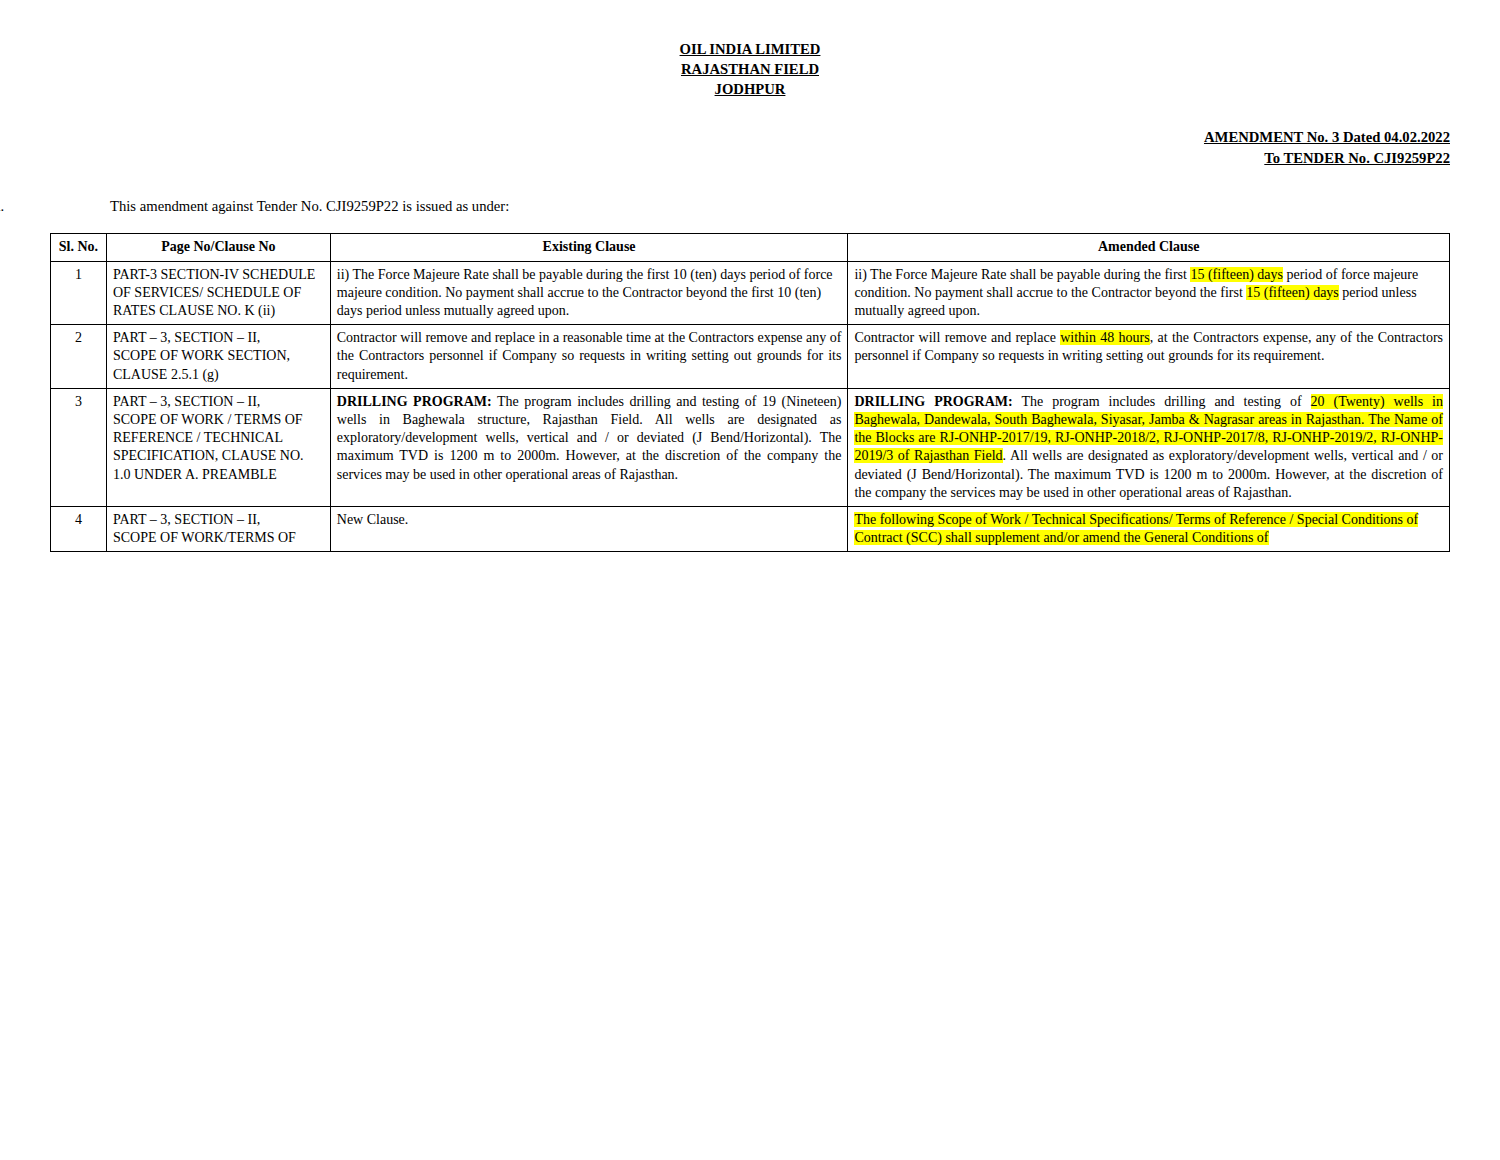OIL INDIA LIMITED
RAJASTHAN FIELD
JODHPUR
AMENDMENT No. 3 Dated 04.02.2022 To TENDER No. CJI9259P22
A. This amendment against Tender No. CJI9259P22 is issued as under:
| Sl. No. | Page No/Clause No | Existing Clause | Amended Clause |
| --- | --- | --- | --- |
| 1 | PART-3 SECTION-IV SCHEDULE OF SERVICES/ SCHEDULE OF RATES CLAUSE NO. K (ii) | ii) The Force Majeure Rate shall be payable during the first 10 (ten) days period of force majeure condition. No payment shall accrue to the Contractor beyond the first 10 (ten) days period unless mutually agreed upon. | ii) The Force Majeure Rate shall be payable during the first 15 (fifteen) days period of force majeure condition. No payment shall accrue to the Contractor beyond the first 15 (fifteen) days period unless mutually agreed upon. |
| 2 | PART – 3, SECTION – II, SCOPE OF WORK SECTION, CLAUSE 2.5.1 (g) | Contractor will remove and replace in a reasonable time at the Contractors expense any of the Contractors personnel if Company so requests in writing setting out grounds for its requirement. | Contractor will remove and replace within 48 hours , at the Contractors expense, any of the Contractors personnel if Company so requests in writing setting out grounds for its requirement. |
| 3 | PART – 3, SECTION – II, SCOPE OF WORK / TERMS OF REFERENCE / TECHNICAL SPECIFICATION, CLAUSE NO. 1.0 UNDER A. PREAMBLE | DRILLING PROGRAM: The program includes drilling and testing of 19 (Nineteen) wells in Baghewala structure, Rajasthan Field. All wells are designated as exploratory/development wells, vertical and / or deviated (J Bend/Horizontal). The maximum TVD is 1200 m to 2000m. However, at the discretion of the company the services may be used in other operational areas of Rajasthan. | DRILLING PROGRAM: The program includes drilling and testing of 20 (Twenty) wells in Baghewala, Dandewala, South Baghewala, Siyasar, Jamba & Nagrasar areas in Rajasthan. The Name of the Blocks are RJ-ONHP-2017/19, RJ-ONHP-2018/2, RJ-ONHP-2017/8, RJ-ONHP-2019/2, RJ-ONHP-2019/3 of Rajasthan Field . All wells are designated as exploratory/development wells, vertical and / or deviated (J Bend/Horizontal). The maximum TVD is 1200 m to 2000m. However, at the discretion of the company the services may be used in other operational areas of Rajasthan. |
| 4 | PART – 3, SECTION – II, SCOPE OF WORK/TERMS OF | New Clause. | The following Scope of Work / Technical Specifications/ Terms of Reference / Special Conditions of Contract (SCC) shall supplement and/or amend the General Conditions of |